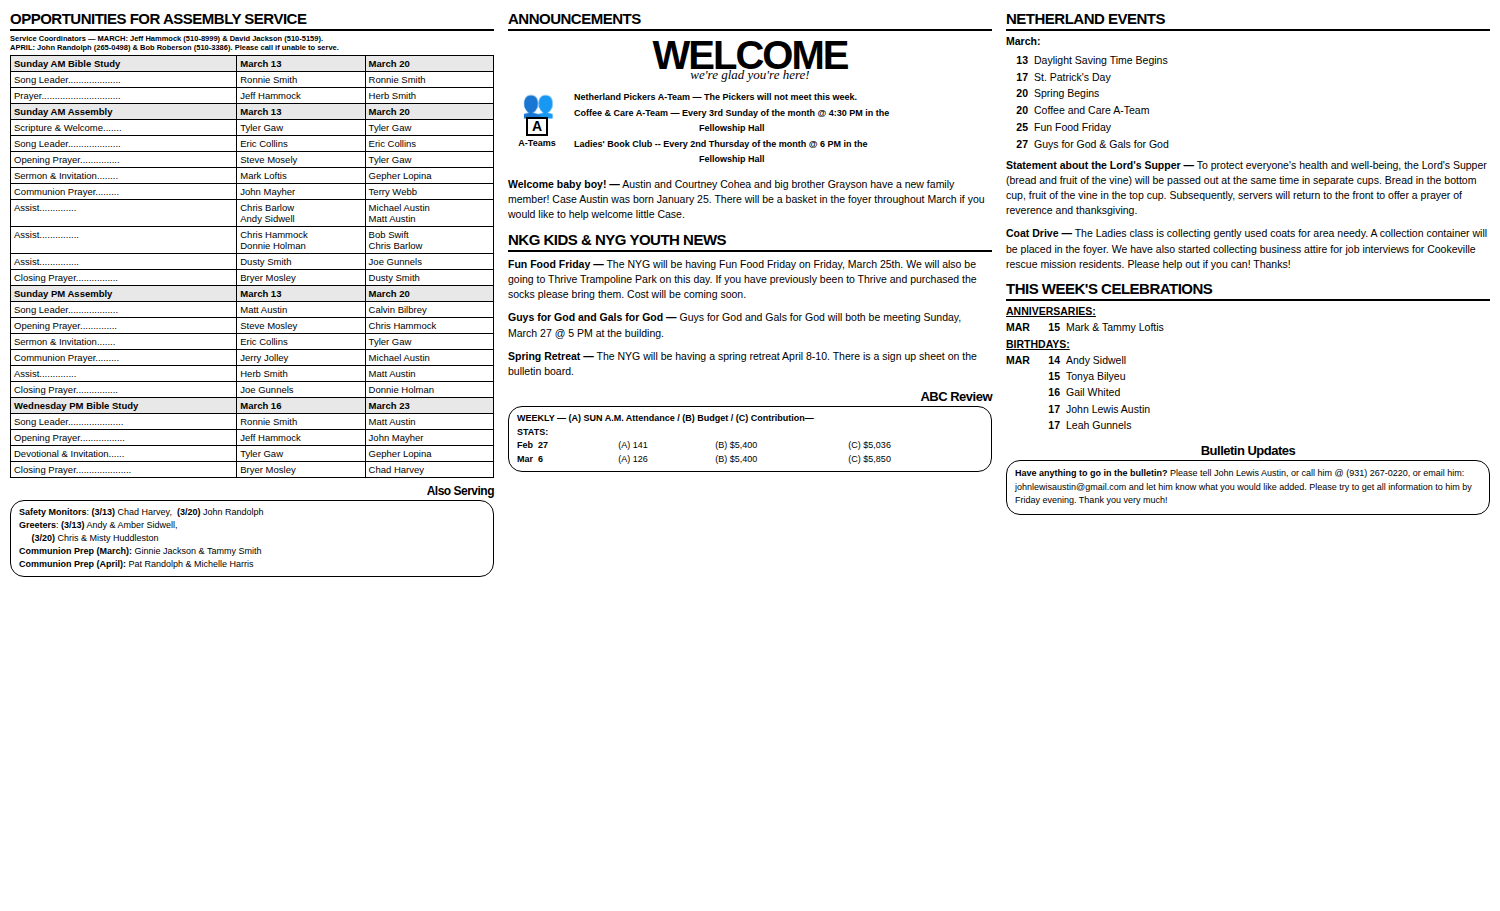Opportunities for Assembly Service
Service Coordinators — MARCH: Jeff Hammock (510-8999) & David Jackson (510-5159).
APRIL: John Randolph (265-0498) & Bob Roberson (510-3386). Please call if unable to serve.
| Sunday AM Bible Study | March 13 | March 20 |
| --- | --- | --- |
| Song Leader .................... | Ronnie Smith | Ronnie Smith |
| Prayer .............................. | Jeff Hammock | Herb Smith |
| Sunday AM Assembly | March 13 | March 20 |
| Scripture & Welcome ....... | Tyler Gaw | Tyler Gaw |
| Song Leader .................... | Eric Collins | Eric Collins |
| Opening Prayer ............... | Steve Mosely | Tyler Gaw |
| Sermon & Invitation ........ | Mark Loftis | Gepher Lopina |
| Communion Prayer ......... | John Mayher | Terry Webb |
| Assist .............. | Chris Barlow Andy Sidwell | Michael Austin Matt Austin |
| Assist ............... | Chris Hammock Donnie Holman | Bob Swift Chris Barlow |
| Assist ............... | Dusty Smith | Joe Gunnels |
| Closing Prayer ................ | Bryer Mosley | Dusty Smith |
| Sunday PM Assembly | March 13 | March 20 |
| Song Leader ................... | Matt Austin | Calvin Bilbrey |
| Opening Prayer .............. | Steve Mosley | Chris Hammock |
| Sermon & Invitation ....... | Eric Collins | Tyler Gaw |
| Communion Prayer ......... | Jerry Jolley | Michael Austin |
| Assist .............. | Herb Smith | Matt Austin |
| Closing Prayer ................ | Joe Gunnels | Donnie Holman |
| Wednesday PM Bible Study | March 16 | March 23 |
| Song Leader ..................... | Ronnie Smith | Matt Austin |
| Opening Prayer ................. | Jeff Hammock | John Mayher |
| Devotional & Invitation ...... | Tyler Gaw | Gepher Lopina |
| Closing Prayer ..................... | Bryer Mosley | Chad Harvey |
Also Serving
Safety Monitors: (3/13) Chad Harvey, (3/20) John Randolph
Greeters: (3/13) Andy & Amber Sidwell,
(3/20) Chris & Misty Huddleston
Communion Prep (March): Ginnie Jackson & Tammy Smith
Communion Prep (April): Pat Randolph & Michelle Harris
Announcements
WELCOME
we're glad you're here!
👥
A
A-Teams
Netherland Pickers A-Team — The Pickers will not meet this week.
Coffee & Care A-Team — Every 3rd Sunday of the month @ 4:30 PM in the
Fellowship Hall
Ladies' Book Club -- Every 2nd Thursday of the month @ 6 PM in the
Fellowship Hall
Welcome baby boy! — Austin and Courtney Cohea and big brother Grayson have a new family member! Case Austin was born January 25. There will be a basket in the foyer throughout March if you would like to help welcome little Case.
NKG Kids & NYG Youth News
Fun Food Friday — The NYG will be having Fun Food Friday on Friday, March 25th. We will also be going to Thrive Trampoline Park on this day. If you have previously been to Thrive and purchased the socks please bring them. Cost will be coming soon.
Guys for God and Gals for God — Guys for God and Gals for God will both be meeting Sunday, March 27 @ 5 PM at the building.
Spring Retreat — The NYG will be having a spring retreat April 8-10. There is a sign up sheet on the bulletin board.
ABC Review
WEEKLY — (A) SUN A.M. Attendance / (B) Budget / (C) Contribution—
STATS:
| Feb 27 | (A) 141 | (B) $5,400 | (C) $5,036 |
| Mar 6 | (A) 126 | (B) $5,400 | (C) $5,850 |
Netherland Events
March:
| 13 | Daylight Saving Time Begins |
| 17 | St. Patrick's Day |
| 20 | Spring Begins |
| 20 | Coffee and Care A-Team |
| 25 | Fun Food Friday |
| 27 | Guys for God & Gals for God |
Statement about the Lord's Supper — To protect everyone's health and well-being, the Lord's Supper (bread and fruit of the vine) will be passed out at the same time in separate cups. Bread in the bottom cup, fruit of the vine in the top cup. Subsequently, servers will return to the front to offer a prayer of reverence and thanksgiving.
Coat Drive — The Ladies class is collecting gently used coats for area needy. A collection container will be placed in the foyer. We have also started collecting business attire for job interviews for Cookeville rescue mission residents. Please help out if you can! Thanks!
This Week's Celebrations
ANNIVERSARIES:
| MAR | 15 | Mark & Tammy Loftis |
BIRTHDAYS:
| MAR | 14 | Andy Sidwell |
| | 15 | Tonya Bilyeu |
| | 16 | Gail Whited |
| | 17 | John Lewis Austin |
| | 17 | Leah Gunnels |
Bulletin Updates
Have anything to go in the bulletin? Please tell John Lewis Austin, or call him @ (931) 267-0220, or email him: johnlewisaustin@gmail.com and let him know what you would like added. Please try to get all information to him by Friday evening. Thank you very much!